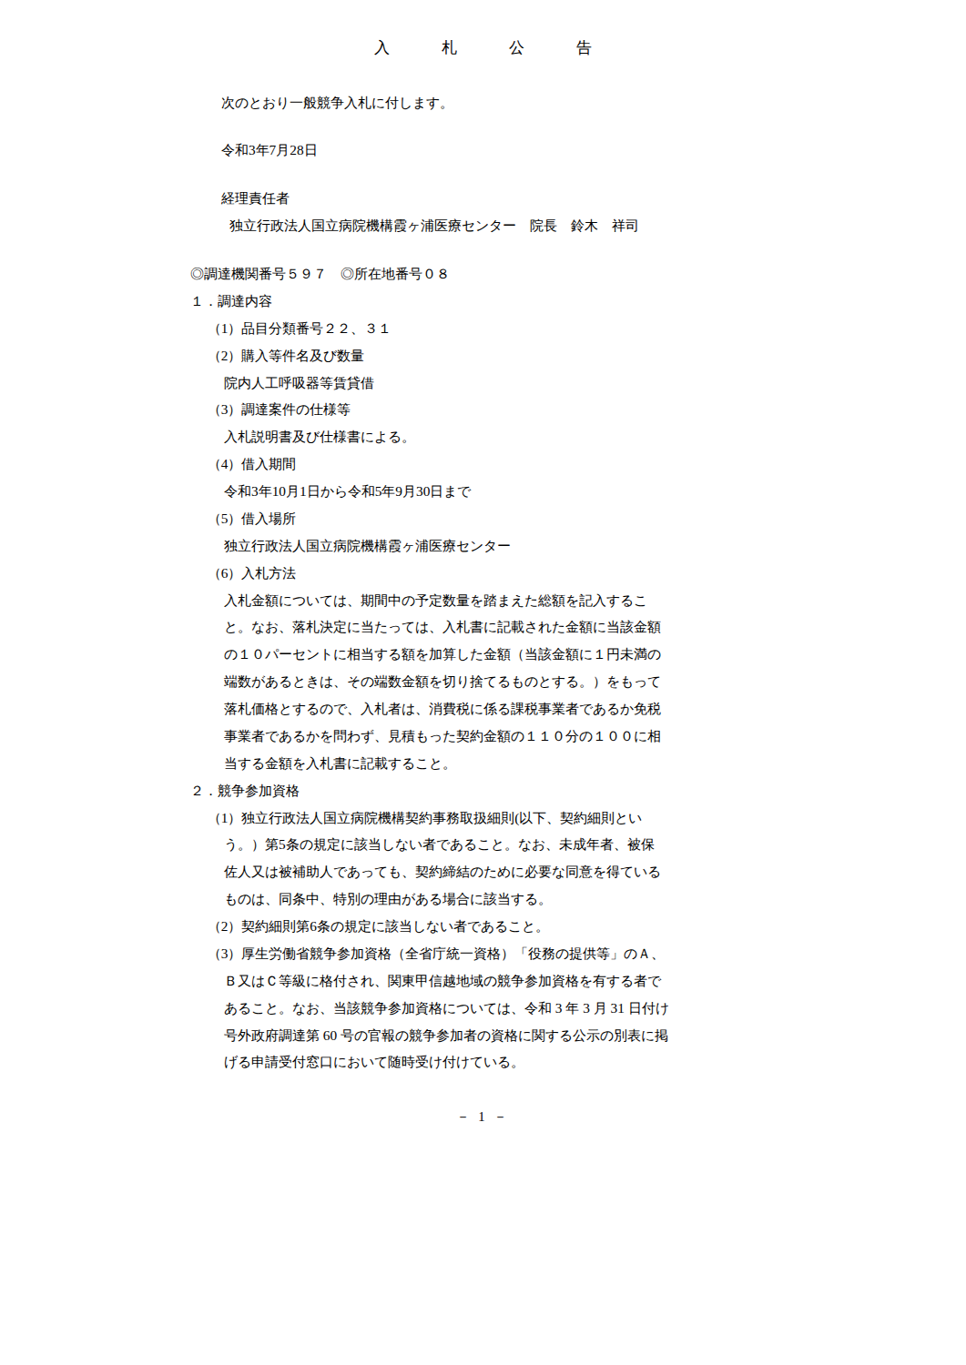入　札　公　告
次のとおり一般競争入札に付します。
令和3年7月28日
経理責任者
独立行政法人国立病院機構霞ヶ浦医療センター　院長　鈴木　祥司
◎調達機関番号５９７　◎所在地番号０８
１．調達内容
（1）品目分類番号２２、３１
（2）購入等件名及び数量
院内人工呼吸器等賃貸借
（3）調達案件の仕様等
入札説明書及び仕様書による。
（4）借入期間
令和3年10月1日から令和5年9月30日まで
（5）借入場所
独立行政法人国立病院機構霞ヶ浦医療センター
（6）入札方法
入札金額については、期間中の予定数量を踏まえた総額を記入するこ
と。なお、落札決定に当たっては、入札書に記載された金額に当該金額
の１０パーセントに相当する額を加算した金額（当該金額に１円未満の
端数があるときは、その端数金額を切り捨てるものとする。）をもって
落札価格とするので、入札者は、消費税に係る課税事業者であるか免税
事業者であるかを問わず、見積もった契約金額の１１０分の１００に相
当する金額を入札書に記載すること。
２．競争参加資格
（1）独立行政法人国立病院機構契約事務取扱細則(以下、契約細則とい
う。）第5条の規定に該当しない者であること。なお、未成年者、被保
佐人又は被補助人であっても、契約締結のために必要な同意を得ている
ものは、同条中、特別の理由がある場合に該当する。
（2）契約細則第6条の規定に該当しない者であること。
（3）厚生労働省競争参加資格（全省庁統一資格）「役務の提供等」のＡ、
Ｂ又はＣ等級に格付され、関東甲信越地域の競争参加資格を有する者で
あること。なお、当該競争参加資格については、令和 3 年 3 月 31 日付け
号外政府調達第 60 号の官報の競争参加者の資格に関する公示の別表に掲
げる申請受付窓口において随時受け付けている。
－ 1 －